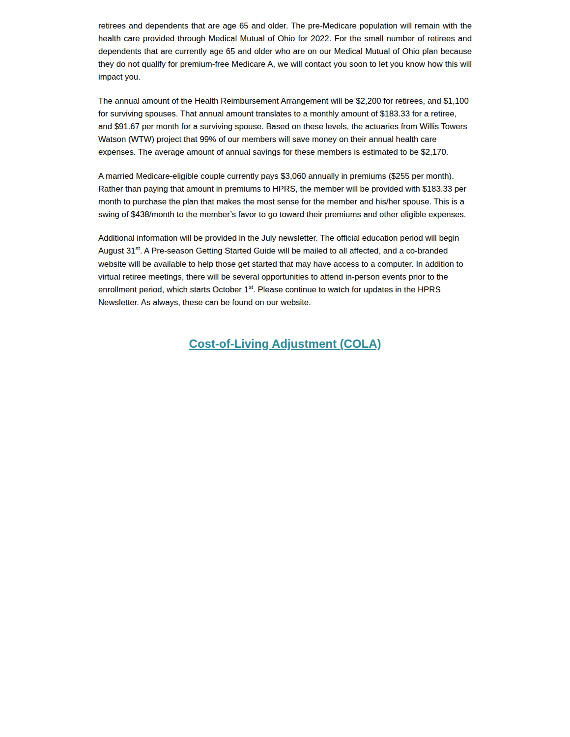retirees and dependents that are age 65 and older. The pre-Medicare population will remain with the health care provided through Medical Mutual of Ohio for 2022. For the small number of retirees and dependents that are currently age 65 and older who are on our Medical Mutual of Ohio plan because they do not qualify for premium-free Medicare A, we will contact you soon to let you know how this will impact you.
The annual amount of the Health Reimbursement Arrangement will be $2,200 for retirees, and $1,100 for surviving spouses. That annual amount translates to a monthly amount of $183.33 for a retiree, and $91.67 per month for a surviving spouse. Based on these levels, the actuaries from Willis Towers Watson (WTW) project that 99% of our members will save money on their annual health care expenses. The average amount of annual savings for these members is estimated to be $2,170.
A married Medicare-eligible couple currently pays $3,060 annually in premiums ($255 per month). Rather than paying that amount in premiums to HPRS, the member will be provided with $183.33 per month to purchase the plan that makes the most sense for the member and his/her spouse. This is a swing of $438/month to the member’s favor to go toward their premiums and other eligible expenses.
Additional information will be provided in the July newsletter. The official education period will begin August 31st. A Pre-season Getting Started Guide will be mailed to all affected, and a co-branded website will be available to help those get started that may have access to a computer. In addition to virtual retiree meetings, there will be several opportunities to attend in-person events prior to the enrollment period, which starts October 1st. Please continue to watch for updates in the HPRS Newsletter. As always, these can be found on our website.
Cost-of-Living Adjustment (COLA)